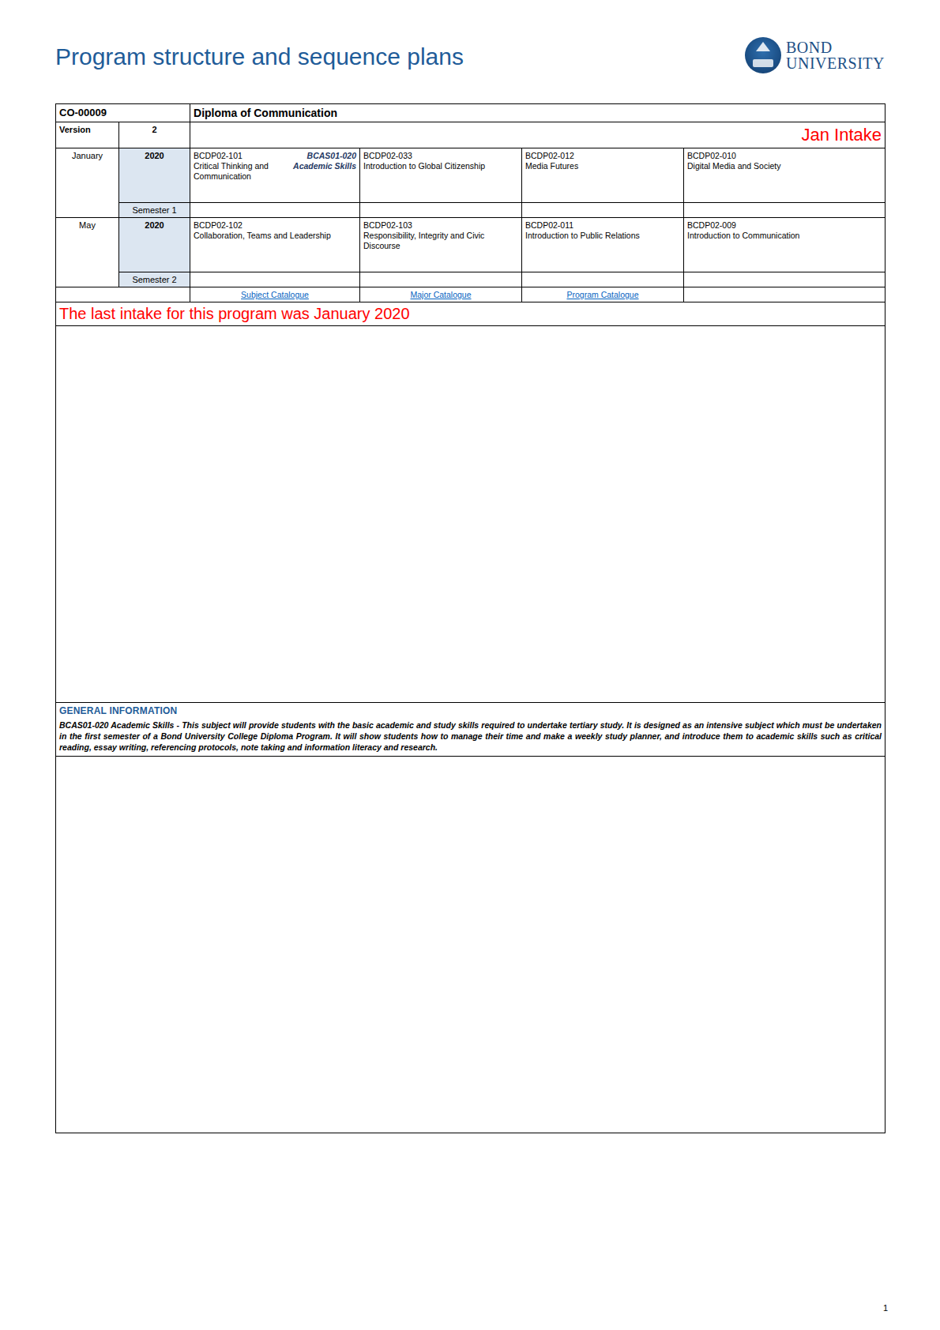Program structure and sequence plans
BOND UNIVERSITY
| CO-00009 | Diploma of Communication |
| Version | 2 | | Jan Intake |
| January | 2020 | BCDP02-101 BCAS01-020 Critical Thinking and Academic Skills Communication | BCDP02-033 Introduction to Global Citizenship | BCDP02-012 Media Futures | BCDP02-010 Digital Media and Society |
| Semester 1 | | | | |
| May | 2020 | BCDP02-102 Collaboration, Teams and Leadership | BCDP02-103 Responsibility, Integrity and Civic Discourse | BCDP02-011 Introduction to Public Relations | BCDP02-009 Introduction to Communication |
| Semester 2 | | | | |
| | Subject Catalogue | Major Catalogue | Program Catalogue | |
| The last intake for this program was January 2020 |
| GENERAL INFORMATION BCAS01-020 Academic Skills - This subject will provide students with the basic academic and study skills required to undertake tertiary study. It is designed as an intensive subject which must be undertaken in the first semester of a Bond University College Diploma Program. It will show students how to manage their time and make a weekly study planner, and introduce them to academic skills such as critical reading, essay writing, referencing protocols, note taking and information literacy and research. |
1